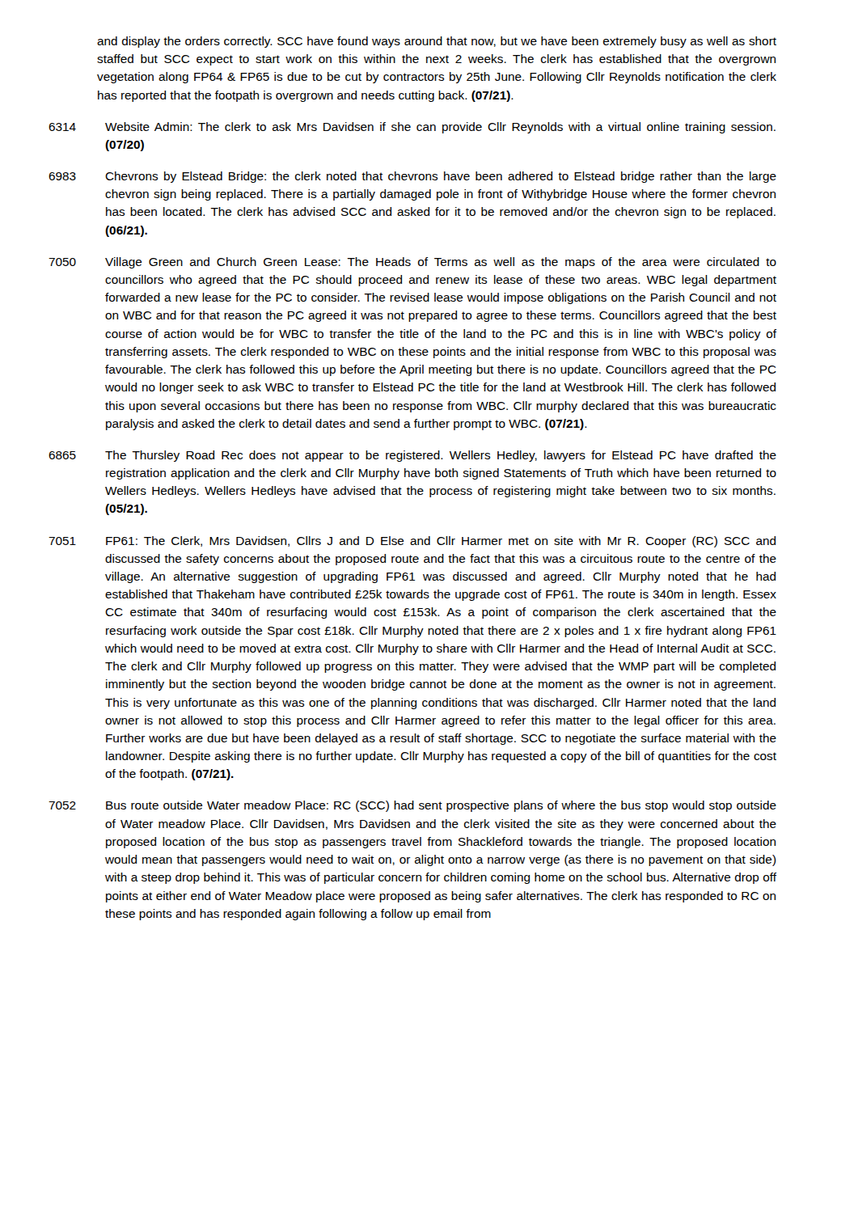and display the orders correctly. SCC have found ways around that now, but we have been extremely busy as well as short staffed but SCC expect to start work on this within the next 2 weeks. The clerk has established that the overgrown vegetation along FP64 & FP65 is due to be cut by contractors by 25th June. Following Cllr Reynolds notification the clerk has reported that the footpath is overgrown and needs cutting back. (07/21).
6314
Website Admin: The clerk to ask Mrs Davidsen if she can provide Cllr Reynolds with a virtual online training session. (07/20)
6983
Chevrons by Elstead Bridge: the clerk noted that chevrons have been adhered to Elstead bridge rather than the large chevron sign being replaced. There is a partially damaged pole in front of Withybridge House where the former chevron has been located. The clerk has advised SCC and asked for it to be removed and/or the chevron sign to be replaced. (06/21).
7050
Village Green and Church Green Lease: The Heads of Terms as well as the maps of the area were circulated to councillors who agreed that the PC should proceed and renew its lease of these two areas. WBC legal department forwarded a new lease for the PC to consider. The revised lease would impose obligations on the Parish Council and not on WBC and for that reason the PC agreed it was not prepared to agree to these terms. Councillors agreed that the best course of action would be for WBC to transfer the title of the land to the PC and this is in line with WBC's policy of transferring assets. The clerk responded to WBC on these points and the initial response from WBC to this proposal was favourable. The clerk has followed this up before the April meeting but there is no update. Councillors agreed that the PC would no longer seek to ask WBC to transfer to Elstead PC the title for the land at Westbrook Hill. The clerk has followed this upon several occasions but there has been no response from WBC. Cllr murphy declared that this was bureaucratic paralysis and asked the clerk to detail dates and send a further prompt to WBC. (07/21).
6865
The Thursley Road Rec does not appear to be registered. Wellers Hedley, lawyers for Elstead PC have drafted the registration application and the clerk and Cllr Murphy have both signed Statements of Truth which have been returned to Wellers Hedleys. Wellers Hedleys have advised that the process of registering might take between two to six months. (05/21).
7051
FP61: The Clerk, Mrs Davidsen, Cllrs J and D Else and Cllr Harmer met on site with Mr R. Cooper (RC) SCC and discussed the safety concerns about the proposed route and the fact that this was a circuitous route to the centre of the village. An alternative suggestion of upgrading FP61 was discussed and agreed. Cllr Murphy noted that he had established that Thakeham have contributed £25k towards the upgrade cost of FP61. The route is 340m in length. Essex CC estimate that 340m of resurfacing would cost £153k. As a point of comparison the clerk ascertained that the resurfacing work outside the Spar cost £18k. Cllr Murphy noted that there are 2 x poles and 1 x fire hydrant along FP61 which would need to be moved at extra cost. Cllr Murphy to share with Cllr Harmer and the Head of Internal Audit at SCC. The clerk and Cllr Murphy followed up progress on this matter. They were advised that the WMP part will be completed imminently but the section beyond the wooden bridge cannot be done at the moment as the owner is not in agreement. This is very unfortunate as this was one of the planning conditions that was discharged. Cllr Harmer noted that the land owner is not allowed to stop this process and Cllr Harmer agreed to refer this matter to the legal officer for this area. Further works are due but have been delayed as a result of staff shortage. SCC to negotiate the surface material with the landowner. Despite asking there is no further update. Cllr Murphy has requested a copy of the bill of quantities for the cost of the footpath. (07/21).
7052
Bus route outside Water meadow Place: RC (SCC) had sent prospective plans of where the bus stop would stop outside of Water meadow Place. Cllr Davidsen, Mrs Davidsen and the clerk visited the site as they were concerned about the proposed location of the bus stop as passengers travel from Shackleford towards the triangle. The proposed location would mean that passengers would need to wait on, or alight onto a narrow verge (as there is no pavement on that side) with a steep drop behind it. This was of particular concern for children coming home on the school bus. Alternative drop off points at either end of Water Meadow place were proposed as being safer alternatives. The clerk has responded to RC on these points and has responded again following a follow up email from